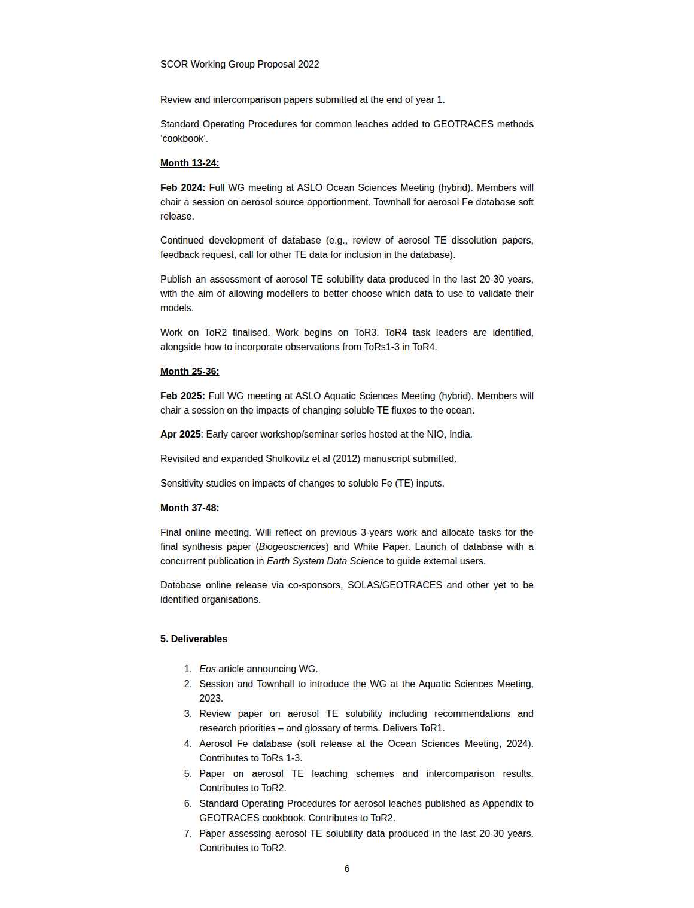SCOR Working Group Proposal 2022
Review and intercomparison papers submitted at the end of year 1.
Standard Operating Procedures for common leaches added to GEOTRACES methods ‘cookbook’.
Month 13-24:
Feb 2024: Full WG meeting at ASLO Ocean Sciences Meeting (hybrid). Members will chair a session on aerosol source apportionment. Townhall for aerosol Fe database soft release.
Continued development of database (e.g., review of aerosol TE dissolution papers, feedback request, call for other TE data for inclusion in the database).
Publish an assessment of aerosol TE solubility data produced in the last 20-30 years, with the aim of allowing modellers to better choose which data to use to validate their models.
Work on ToR2 finalised. Work begins on ToR3. ToR4 task leaders are identified, alongside how to incorporate observations from ToRs1-3 in ToR4.
Month 25-36:
Feb 2025: Full WG meeting at ASLO Aquatic Sciences Meeting (hybrid). Members will chair a session on the impacts of changing soluble TE fluxes to the ocean.
Apr 2025: Early career workshop/seminar series hosted at the NIO, India.
Revisited and expanded Sholkovitz et al (2012) manuscript submitted.
Sensitivity studies on impacts of changes to soluble Fe (TE) inputs.
Month 37-48:
Final online meeting. Will reflect on previous 3-years work and allocate tasks for the final synthesis paper (Biogeosciences) and White Paper. Launch of database with a concurrent publication in Earth System Data Science to guide external users.
Database online release via co-sponsors, SOLAS/GEOTRACES and other yet to be identified organisations.
5. Deliverables
Eos article announcing WG.
Session and Townhall to introduce the WG at the Aquatic Sciences Meeting, 2023.
Review paper on aerosol TE solubility including recommendations and research priorities – and glossary of terms. Delivers ToR1.
Aerosol Fe database (soft release at the Ocean Sciences Meeting, 2024). Contributes to ToRs 1-3.
Paper on aerosol TE leaching schemes and intercomparison results. Contributes to ToR2.
Standard Operating Procedures for aerosol leaches published as Appendix to GEOTRACES cookbook. Contributes to ToR2.
Paper assessing aerosol TE solubility data produced in the last 20-30 years. Contributes to ToR2.
6